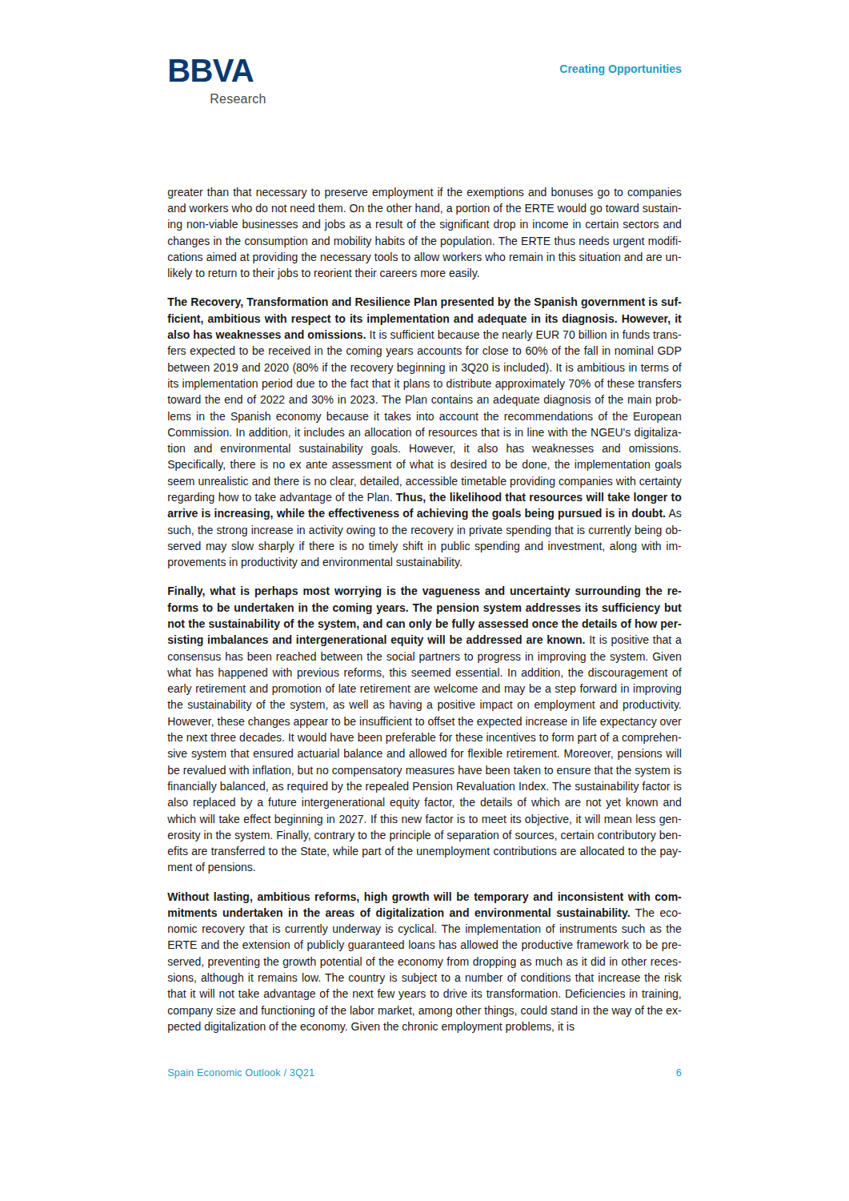BBVA
Research
Creating Opportunities
greater than that necessary to preserve employment if the exemptions and bonuses go to companies and workers who do not need them. On the other hand, a portion of the ERTE would go toward sustaining non-viable businesses and jobs as a result of the significant drop in income in certain sectors and changes in the consumption and mobility habits of the population. The ERTE thus needs urgent modifications aimed at providing the necessary tools to allow workers who remain in this situation and are unlikely to return to their jobs to reorient their careers more easily.
The Recovery, Transformation and Resilience Plan presented by the Spanish government is sufficient, ambitious with respect to its implementation and adequate in its diagnosis. However, it also has weaknesses and omissions. It is sufficient because the nearly EUR 70 billion in funds transfers expected to be received in the coming years accounts for close to 60% of the fall in nominal GDP between 2019 and 2020 (80% if the recovery beginning in 3Q20 is included). It is ambitious in terms of its implementation period due to the fact that it plans to distribute approximately 70% of these transfers toward the end of 2022 and 30% in 2023. The Plan contains an adequate diagnosis of the main problems in the Spanish economy because it takes into account the recommendations of the European Commission. In addition, it includes an allocation of resources that is in line with the NGEU's digitalization and environmental sustainability goals. However, it also has weaknesses and omissions. Specifically, there is no ex ante assessment of what is desired to be done, the implementation goals seem unrealistic and there is no clear, detailed, accessible timetable providing companies with certainty regarding how to take advantage of the Plan. Thus, the likelihood that resources will take longer to arrive is increasing, while the effectiveness of achieving the goals being pursued is in doubt. As such, the strong increase in activity owing to the recovery in private spending that is currently being observed may slow sharply if there is no timely shift in public spending and investment, along with improvements in productivity and environmental sustainability.
Finally, what is perhaps most worrying is the vagueness and uncertainty surrounding the reforms to be undertaken in the coming years. The pension system addresses its sufficiency but not the sustainability of the system, and can only be fully assessed once the details of how persisting imbalances and intergenerational equity will be addressed are known. It is positive that a consensus has been reached between the social partners to progress in improving the system. Given what has happened with previous reforms, this seemed essential. In addition, the discouragement of early retirement and promotion of late retirement are welcome and may be a step forward in improving the sustainability of the system, as well as having a positive impact on employment and productivity. However, these changes appear to be insufficient to offset the expected increase in life expectancy over the next three decades. It would have been preferable for these incentives to form part of a comprehensive system that ensured actuarial balance and allowed for flexible retirement. Moreover, pensions will be revalued with inflation, but no compensatory measures have been taken to ensure that the system is financially balanced, as required by the repealed Pension Revaluation Index. The sustainability factor is also replaced by a future intergenerational equity factor, the details of which are not yet known and which will take effect beginning in 2027. If this new factor is to meet its objective, it will mean less generosity in the system. Finally, contrary to the principle of separation of sources, certain contributory benefits are transferred to the State, while part of the unemployment contributions are allocated to the payment of pensions.
Without lasting, ambitious reforms, high growth will be temporary and inconsistent with commitments undertaken in the areas of digitalization and environmental sustainability. The economic recovery that is currently underway is cyclical. The implementation of instruments such as the ERTE and the extension of publicly guaranteed loans has allowed the productive framework to be preserved, preventing the growth potential of the economy from dropping as much as it did in other recessions, although it remains low. The country is subject to a number of conditions that increase the risk that it will not take advantage of the next few years to drive its transformation. Deficiencies in training, company size and functioning of the labor market, among other things, could stand in the way of the expected digitalization of the economy. Given the chronic employment problems, it is
Spain Economic Outlook / 3Q21
6